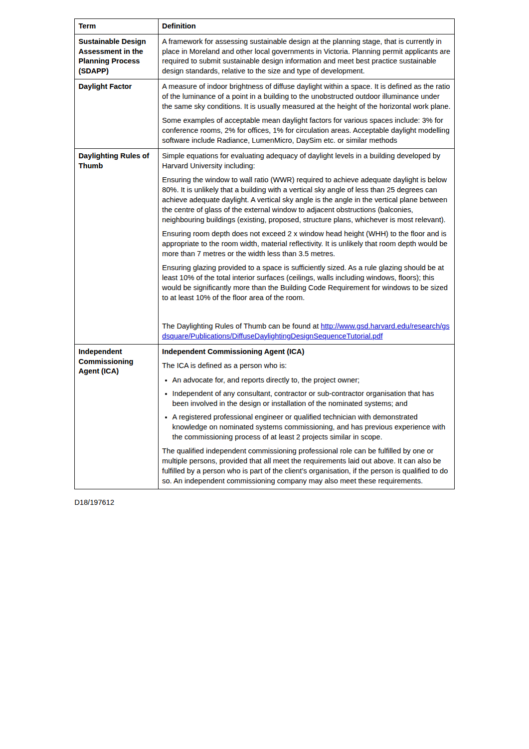| Term | Definition |
| --- | --- |
| Sustainable Design Assessment in the Planning Process (SDAPP) | A framework for assessing sustainable design at the planning stage, that is currently in place in Moreland and other local governments in Victoria. Planning permit applicants are required to submit sustainable design information and meet best practice sustainable design standards, relative to the size and type of development. |
| Daylight Factor | A measure of indoor brightness of diffuse daylight within a space. It is defined as the ratio of the luminance of a point in a building to the unobstructed outdoor illuminance under the same sky conditions. It is usually measured at the height of the horizontal work plane. Some examples of acceptable mean daylight factors for various spaces include: 3% for conference rooms, 2% for offices, 1% for circulation areas. Acceptable daylight modelling software include Radiance, LumenMicro, DaySim etc. or similar methods |
| Daylighting Rules of Thumb | Simple equations for evaluating adequacy of daylight levels in a building developed by Harvard University including: Ensuring the window to wall ratio (WWR) required to achieve adequate daylight is below 80%. It is unlikely that a building with a vertical sky angle of less than 25 degrees can achieve adequate daylight. A vertical sky angle is the angle in the vertical plane between the centre of glass of the external window to adjacent obstructions (balconies, neighbouring buildings (existing, proposed, structure plans, whichever is most relevant). Ensuring room depth does not exceed 2 x window head height (WHH) to the floor and is appropriate to the room width, material reflectivity. It is unlikely that room depth would be more than 7 metres or the width less than 3.5 metres. Ensuring glazing provided to a space is sufficiently sized. As a rule glazing should be at least 10% of the total interior surfaces (ceilings, walls including windows, floors); this would be significantly more than the Building Code Requirement for windows to be sized to at least 10% of the floor area of the room. The Daylighting Rules of Thumb can be found at http://www.gsd.harvard.edu/research/gsdsquare/Publications/DiffuseDaylightingDesignSequenceTutorial.pdf |
| Independent Commissioning Agent (ICA) | Independent Commissioning Agent (ICA) The ICA is defined as a person who is: An advocate for, and reports directly to, the project owner; Independent of any consultant, contractor or sub-contractor organisation that has been involved in the design or installation of the nominated systems; and A registered professional engineer or qualified technician with demonstrated knowledge on nominated systems commissioning, and has previous experience with the commissioning process of at least 2 projects similar in scope. The qualified independent commissioning professional role can be fulfilled by one or multiple persons, provided that all meet the requirements laid out above. It can also be fulfilled by a person who is part of the client’s organisation, if the person is qualified to do so. An independent commissioning company may also meet these requirements. |
D18/197612